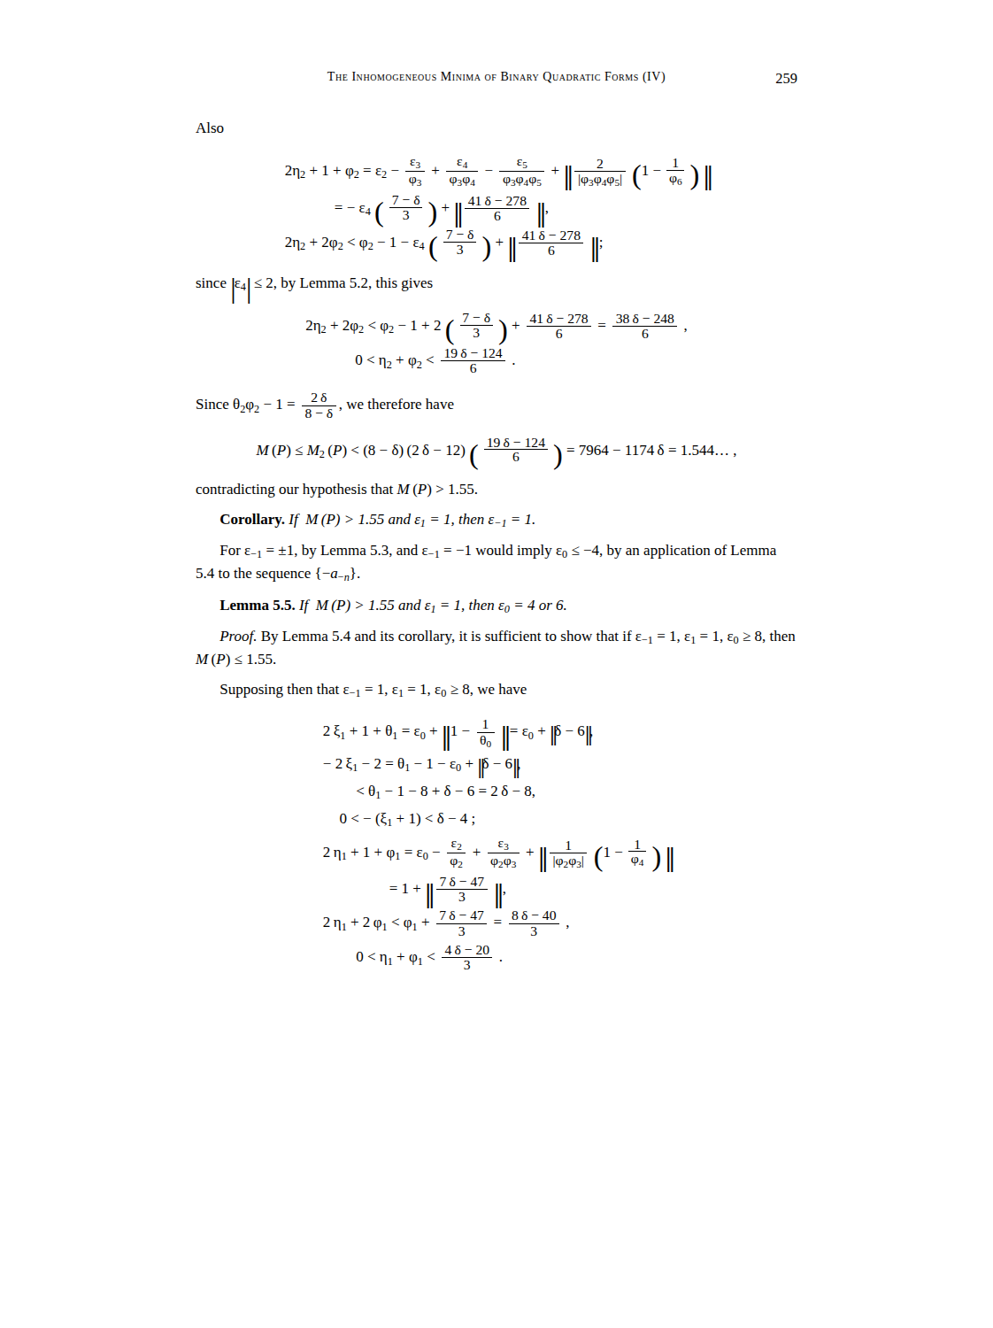The Inhomogeneous Minima of Binary Quadratic Forms (IV) 259
Also
2η2 + 1 + φ2 = ε2 − ε3 φ3 + ε4 φ3φ4 − ε5 φ3φ4φ5 + ‖ 2|φ3φ4φ5| (1 − 1 φ6 ) ‖ = − ε4 ( 7 − δ 3 ) + ‖ 41 δ − 2786 ‖ , 2η2 + 2φ2 < φ2 − 1 − ε4 ( 7 − δ 3 ) + ‖ 41 δ − 2786 ‖ ;
since |ε4| ≤ 2, by Lemma 5.2, this gives
2η2 + 2φ2 < φ2 − 1 + 2 ( 7 − δ 3 ) + 41 δ − 2786 = 38 δ − 2486 , 0 < η2 + φ2 < 19 δ − 1246 .
Since θ2φ2 − 1 = 2 δ 8 − δ, we therefore have
M (P) ≤ M2 (P) < (8 − δ) (2 δ − 12) ( 19 δ − 1246 ) = 7964 − 1174 δ = 1.544… ,
contradicting our hypothesis that M (P) > 1.55.
Corollary. If M (P) > 1.55 and ε1 = 1, then ε−1 = 1.
For ε−1 = ±1, by Lemma 5.3, and ε−1 = −1 would imply ε0 ≤ −4, by an application of Lemma 5.4 to the sequence {−a−n}.
Lemma 5.5. If M (P) > 1.55 and ε1 = 1, then ε0 = 4 or 6.
Proof. By Lemma 5.4 and its corollary, it is sufficient to show that if ε−1 = 1, ε1 = 1, ε0 ≥ 8, then M (P) ≤ 1.55.
Supposing then that ε−1 = 1, ε1 = 1, ε0 ≥ 8, we have
2 ξ1 + 1 + θ1 = ε0 + ‖ 1 − 1 θ0 ‖ = ε0 + ‖δ − 6‖, − 2 ξ1 − 2 = θ1 − 1 − ε0 + ‖δ − 6‖, < θ1 − 1 − 8 + δ − 6 = 2 δ − 8, 0 < − (ξ1 + 1) < δ − 4 ; 2 η1 + 1 + φ1 = ε0 − ε2 φ2 + ε3 φ2φ3 + ‖ 1|φ2φ3| (1 − 1 φ4 ) ‖ = 1 + ‖ 7 δ − 473 ‖ , 2 η1 + 2 φ1 < φ1 + 7 δ − 473 = 8 δ − 403 , 0 < η1 + φ1 < 4 δ − 203 .